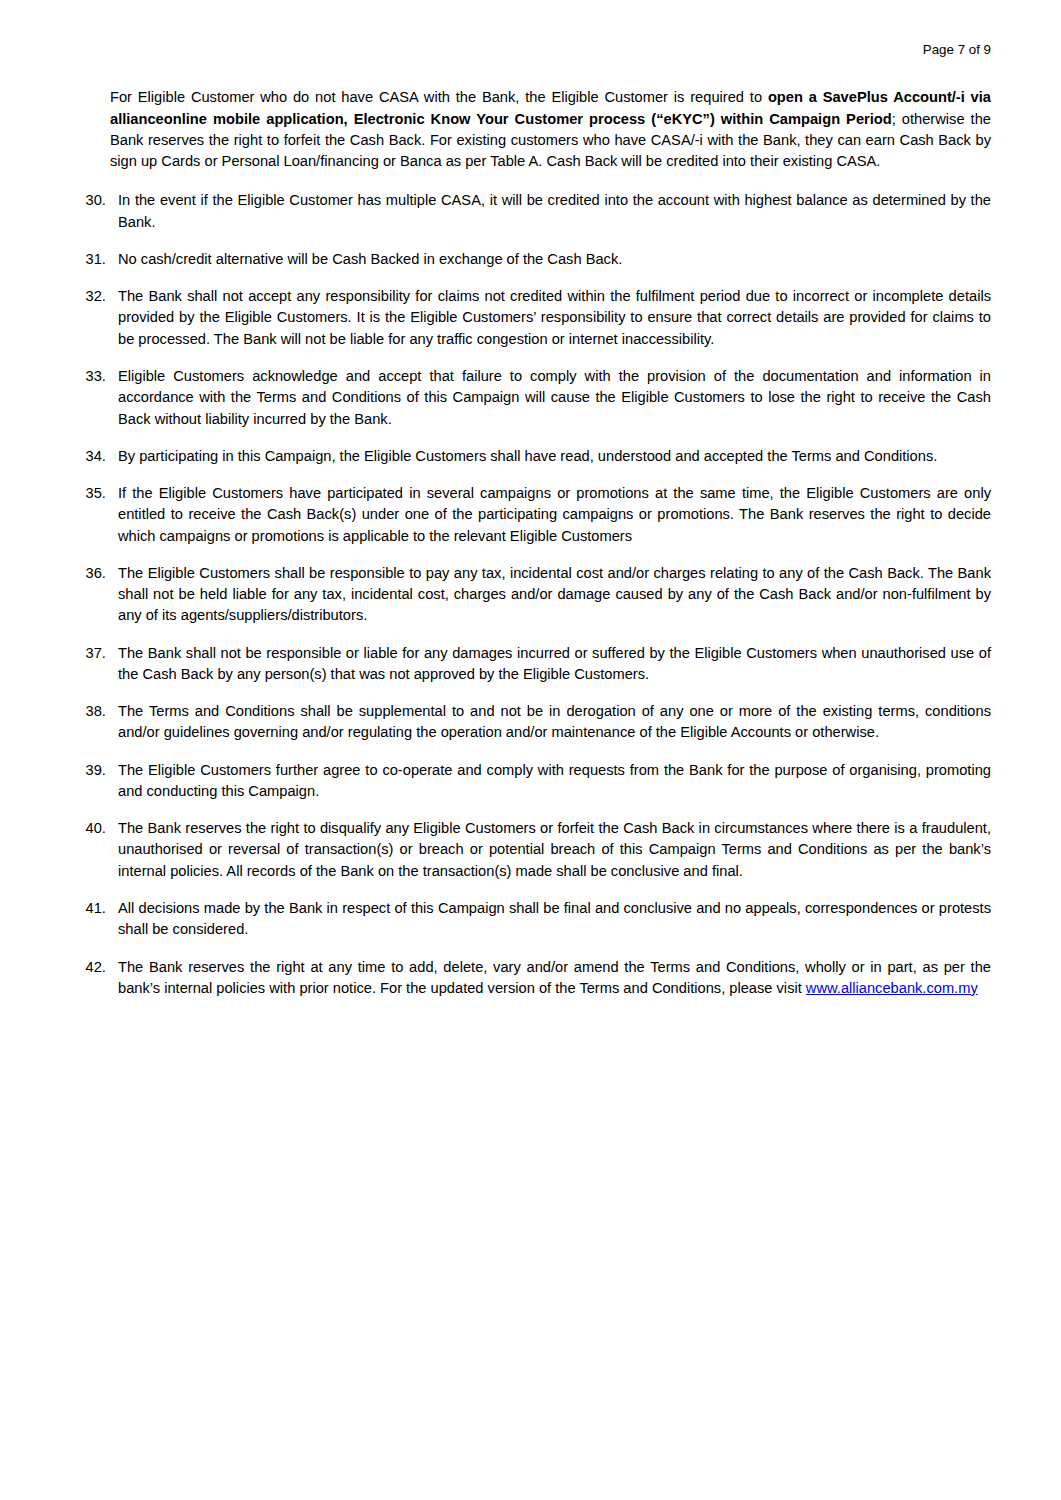Page 7 of 9
For Eligible Customer who do not have CASA with the Bank, the Eligible Customer is required to open a SavePlus Account/-i via allianceonline mobile application, Electronic Know Your Customer process (“eKYC”) within Campaign Period; otherwise the Bank reserves the right to forfeit the Cash Back. For existing customers who have CASA/-i with the Bank, they can earn Cash Back by sign up Cards or Personal Loan/financing or Banca as per Table A. Cash Back will be credited into their existing CASA.
In the event if the Eligible Customer has multiple CASA, it will be credited into the account with highest balance as determined by the Bank.
No cash/credit alternative will be Cash Backed in exchange of the Cash Back.
The Bank shall not accept any responsibility for claims not credited within the fulfilment period due to incorrect or incomplete details provided by the Eligible Customers. It is the Eligible Customers’ responsibility to ensure that correct details are provided for claims to be processed. The Bank will not be liable for any traffic congestion or internet inaccessibility.
Eligible Customers acknowledge and accept that failure to comply with the provision of the documentation and information in accordance with the Terms and Conditions of this Campaign will cause the Eligible Customers to lose the right to receive the Cash Back without liability incurred by the Bank.
By participating in this Campaign, the Eligible Customers shall have read, understood and accepted the Terms and Conditions.
If the Eligible Customers have participated in several campaigns or promotions at the same time, the Eligible Customers are only entitled to receive the Cash Back(s) under one of the participating campaigns or promotions. The Bank reserves the right to decide which campaigns or promotions is applicable to the relevant Eligible Customers
The Eligible Customers shall be responsible to pay any tax, incidental cost and/or charges relating to any of the Cash Back. The Bank shall not be held liable for any tax, incidental cost, charges and/or damage caused by any of the Cash Back and/or non-fulfilment by any of its agents/suppliers/distributors.
The Bank shall not be responsible or liable for any damages incurred or suffered by the Eligible Customers when unauthorised use of the Cash Back by any person(s) that was not approved by the Eligible Customers.
The Terms and Conditions shall be supplemental to and not be in derogation of any one or more of the existing terms, conditions and/or guidelines governing and/or regulating the operation and/or maintenance of the Eligible Accounts or otherwise.
The Eligible Customers further agree to co-operate and comply with requests from the Bank for the purpose of organising, promoting and conducting this Campaign.
The Bank reserves the right to disqualify any Eligible Customers or forfeit the Cash Back in circumstances where there is a fraudulent, unauthorised or reversal of transaction(s) or breach or potential breach of this Campaign Terms and Conditions as per the bank’s internal policies. All records of the Bank on the transaction(s) made shall be conclusive and final.
All decisions made by the Bank in respect of this Campaign shall be final and conclusive and no appeals, correspondences or protests shall be considered.
The Bank reserves the right at any time to add, delete, vary and/or amend the Terms and Conditions, wholly or in part, as per the bank’s internal policies with prior notice. For the updated version of the Terms and Conditions, please visit www.alliancebank.com.my